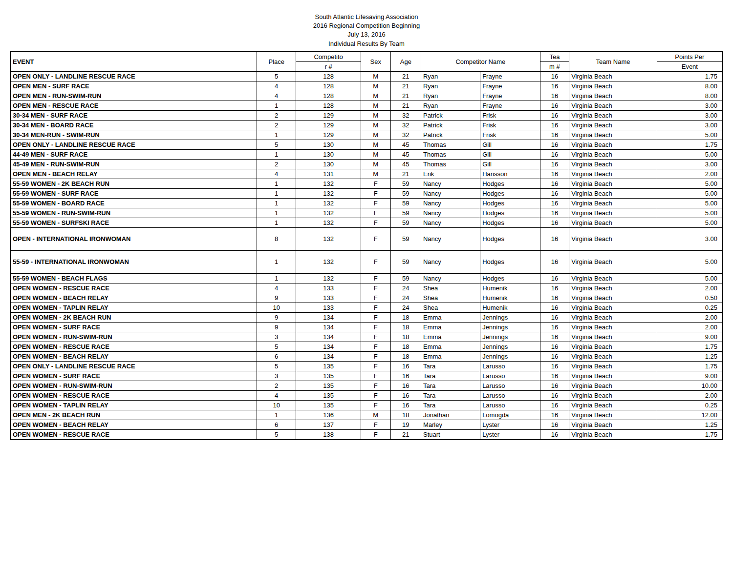South Atlantic Lifesaving Association 2016 Regional Competition Beginning July 13, 2016 Individual Results By Team
| EVENT | Place | Competito | Sex | Age | Competitor Name | Tea | Team Name | Points Per |
| --- | --- | --- | --- | --- | --- | --- | --- | --- |
| r # | m # | Event |
| OPEN ONLY - LANDLINE RESCUE RACE | 5 | 128 | M | 21 | Ryan | Frayne | 16 | Virginia Beach | 1.75 |
| OPEN MEN - SURF RACE | 4 | 128 | M | 21 | Ryan | Frayne | 16 | Virginia Beach | 8.00 |
| OPEN MEN - RUN-SWIM-RUN | 4 | 128 | M | 21 | Ryan | Frayne | 16 | Virginia Beach | 8.00 |
| OPEN MEN - RESCUE RACE | 1 | 128 | M | 21 | Ryan | Frayne | 16 | Virginia Beach | 3.00 |
| 30-34 MEN - SURF RACE | 2 | 129 | M | 32 | Patrick | Frisk | 16 | Virginia Beach | 3.00 |
| 30-34 MEN - BOARD RACE | 2 | 129 | M | 32 | Patrick | Frisk | 16 | Virginia Beach | 3.00 |
| 30-34 MEN-RUN - SWIM-RUN | 1 | 129 | M | 32 | Patrick | Frisk | 16 | Virginia Beach | 5.00 |
| OPEN ONLY - LANDLINE RESCUE RACE | 5 | 130 | M | 45 | Thomas | Gill | 16 | Virginia Beach | 1.75 |
| 44-49 MEN - SURF RACE | 1 | 130 | M | 45 | Thomas | Gill | 16 | Virginia Beach | 5.00 |
| 45-49 MEN - RUN-SWIM-RUN | 2 | 130 | M | 45 | Thomas | Gill | 16 | Virginia Beach | 3.00 |
| OPEN MEN - BEACH RELAY | 4 | 131 | M | 21 | Erik | Hansson | 16 | Virginia Beach | 2.00 |
| 55-59 WOMEN - 2K BEACH RUN | 1 | 132 | F | 59 | Nancy | Hodges | 16 | Virginia Beach | 5.00 |
| 55-59 WOMEN - SURF RACE | 1 | 132 | F | 59 | Nancy | Hodges | 16 | Virginia Beach | 5.00 |
| 55-59 WOMEN - BOARD RACE | 1 | 132 | F | 59 | Nancy | Hodges | 16 | Virginia Beach | 5.00 |
| 55-59 WOMEN - RUN-SWIM-RUN | 1 | 132 | F | 59 | Nancy | Hodges | 16 | Virginia Beach | 5.00 |
| 55-59 WOMEN - SURFSKI RACE | 1 | 132 | F | 59 | Nancy | Hodges | 16 | Virginia Beach | 5.00 |
| OPEN - INTERNATIONAL IRONWOMAN | 8 | 132 | F | 59 | Nancy | Hodges | 16 | Virginia Beach | 3.00 |
| 55-59 - INTERNATIONAL IRONWOMAN | 1 | 132 | F | 59 | Nancy | Hodges | 16 | Virginia Beach | 5.00 |
| 55-59 WOMEN - BEACH FLAGS | 1 | 132 | F | 59 | Nancy | Hodges | 16 | Virginia Beach | 5.00 |
| OPEN WOMEN - RESCUE RACE | 4 | 133 | F | 24 | Shea | Humenik | 16 | Virginia Beach | 2.00 |
| OPEN WOMEN - BEACH RELAY | 9 | 133 | F | 24 | Shea | Humenik | 16 | Virginia Beach | 0.50 |
| OPEN WOMEN - TAPLIN RELAY | 10 | 133 | F | 24 | Shea | Humenik | 16 | Virginia Beach | 0.25 |
| OPEN WOMEN - 2K BEACH RUN | 9 | 134 | F | 18 | Emma | Jennings | 16 | Virginia Beach | 2.00 |
| OPEN WOMEN - SURF RACE | 9 | 134 | F | 18 | Emma | Jennings | 16 | Virginia Beach | 2.00 |
| OPEN WOMEN - RUN-SWIM-RUN | 3 | 134 | F | 18 | Emma | Jennings | 16 | Virginia Beach | 9.00 |
| OPEN WOMEN - RESCUE RACE | 5 | 134 | F | 18 | Emma | Jennings | 16 | Virginia Beach | 1.75 |
| OPEN WOMEN - BEACH RELAY | 6 | 134 | F | 18 | Emma | Jennings | 16 | Virginia Beach | 1.25 |
| OPEN ONLY - LANDLINE RESCUE RACE | 5 | 135 | F | 16 | Tara | Larusso | 16 | Virginia Beach | 1.75 |
| OPEN WOMEN - SURF RACE | 3 | 135 | F | 16 | Tara | Larusso | 16 | Virginia Beach | 9.00 |
| OPEN WOMEN - RUN-SWIM-RUN | 2 | 135 | F | 16 | Tara | Larusso | 16 | Virginia Beach | 10.00 |
| OPEN WOMEN - RESCUE RACE | 4 | 135 | F | 16 | Tara | Larusso | 16 | Virginia Beach | 2.00 |
| OPEN WOMEN - TAPLIN RELAY | 10 | 135 | F | 16 | Tara | Larusso | 16 | Virginia Beach | 0.25 |
| OPEN MEN - 2K BEACH RUN | 1 | 136 | M | 18 | Jonathan | Lomogda | 16 | Virginia Beach | 12.00 |
| OPEN WOMEN - BEACH RELAY | 6 | 137 | F | 19 | Marley | Lyster | 16 | Virginia Beach | 1.25 |
| OPEN WOMEN - RESCUE RACE | 5 | 138 | F | 21 | Stuart | Lyster | 16 | Virginia Beach | 1.75 |